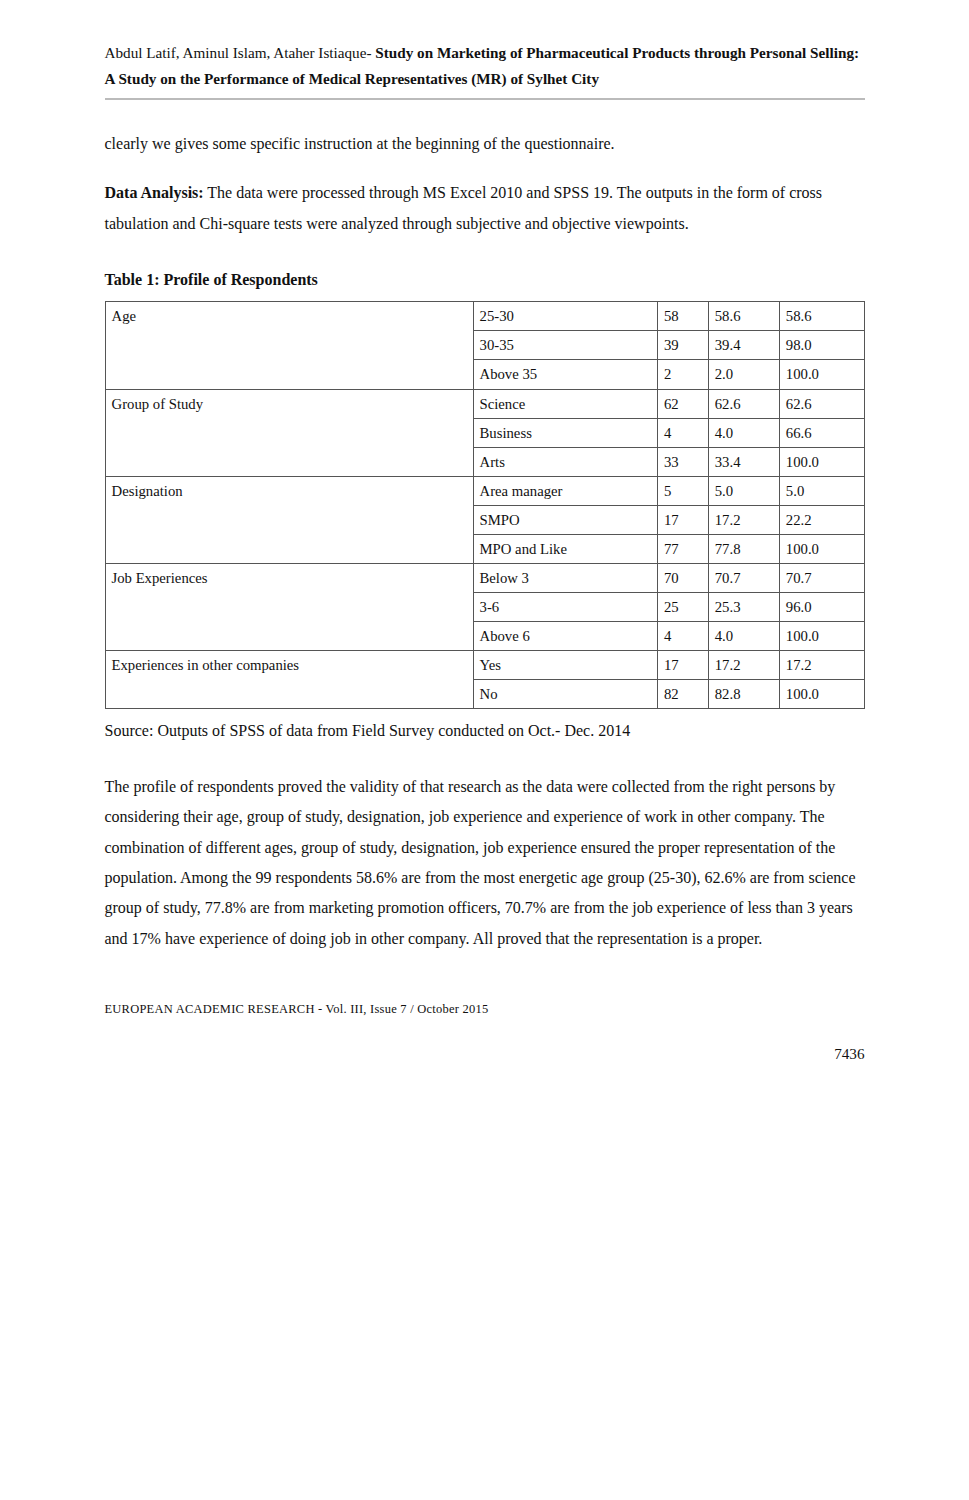Abdul Latif, Aminul Islam, Ataher Istiaque- Study on Marketing of Pharmaceutical Products through Personal Selling: A Study on the Performance of Medical Representatives (MR) of Sylhet City
clearly we gives some specific instruction at the beginning of the questionnaire.
Data Analysis: The data were processed through MS Excel 2010 and SPSS 19. The outputs in the form of cross tabulation and Chi-square tests were analyzed through subjective and objective viewpoints.
Table 1: Profile of Respondents
| Age | 25-30 | 58 | 58.6 | 58.6 |
| 30-35 | 39 | 39.4 | 98.0 |
| Above 35 | 2 | 2.0 | 100.0 |
| Group of Study | Science | 62 | 62.6 | 62.6 |
| Business | 4 | 4.0 | 66.6 |
| Arts | 33 | 33.4 | 100.0 |
| Designation | Area manager | 5 | 5.0 | 5.0 |
| SMPO | 17 | 17.2 | 22.2 |
| MPO and Like | 77 | 77.8 | 100.0 |
| Job Experiences | Below 3 | 70 | 70.7 | 70.7 |
| 3-6 | 25 | 25.3 | 96.0 |
| Above 6 | 4 | 4.0 | 100.0 |
| Experiences in other companies | Yes | 17 | 17.2 | 17.2 |
| No | 82 | 82.8 | 100.0 |
Source: Outputs of SPSS of data from Field Survey conducted on Oct.- Dec. 2014
The profile of respondents proved the validity of that research as the data were collected from the right persons by considering their age, group of study, designation, job experience and experience of work in other company. The combination of different ages, group of study, designation, job experience ensured the proper representation of the population. Among the 99 respondents 58.6% are from the most energetic age group (25-30), 62.6% are from science group of study, 77.8% are from marketing promotion officers, 70.7% are from the job experience of less than 3 years and 17% have experience of doing job in other company. All proved that the representation is a proper.
EUROPEAN ACADEMIC RESEARCH - Vol. III, Issue 7 / October 2015
7436